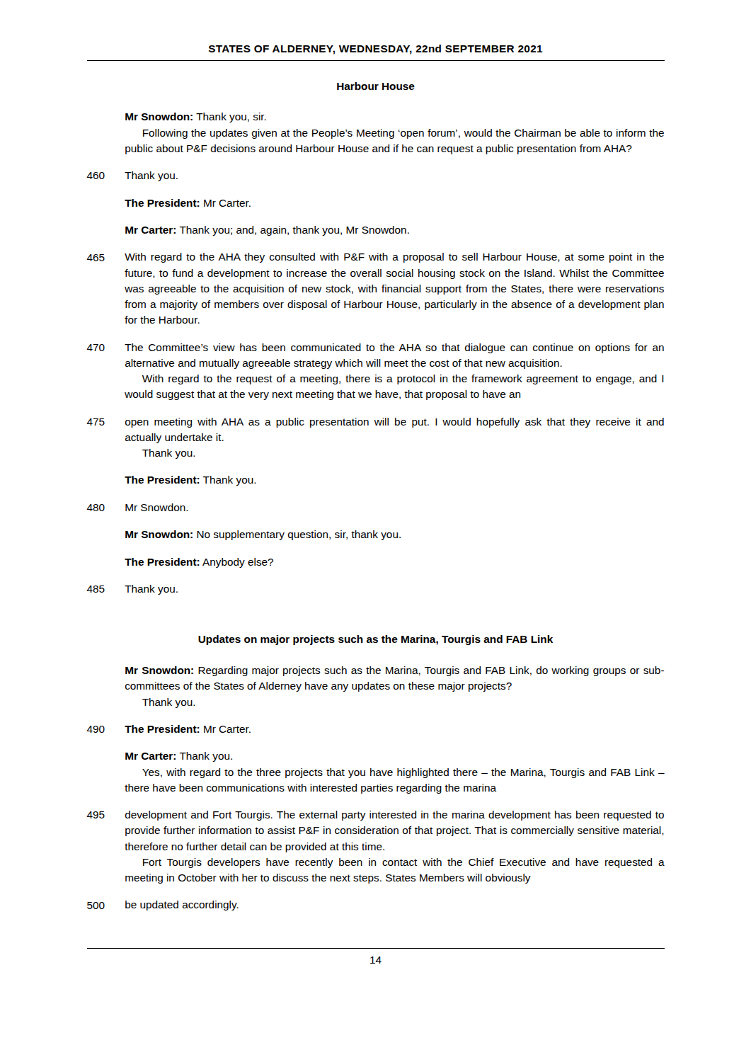STATES OF ALDERNEY, WEDNESDAY, 22nd SEPTEMBER 2021
Harbour House
Mr Snowdon: Thank you, sir.
Following the updates given at the People’s Meeting ‘open forum’, would the Chairman be able to inform the public about P&F decisions around Harbour House and if he can request a public presentation from AHA?
460
Thank you.
The President: Mr Carter.
Mr Carter: Thank you; and, again, thank you, Mr Snowdon.
465
With regard to the AHA they consulted with P&F with a proposal to sell Harbour House, at some point in the future, to fund a development to increase the overall social housing stock on the Island. Whilst the Committee was agreeable to the acquisition of new stock, with financial support from the States, there were reservations from a majority of members over disposal of Harbour House, particularly in the absence of a development plan for the Harbour.
470
The Committee’s view has been communicated to the AHA so that dialogue can continue on options for an alternative and mutually agreeable strategy which will meet the cost of that new acquisition.
With regard to the request of a meeting, there is a protocol in the framework agreement to engage, and I would suggest that at the very next meeting that we have, that proposal to have an
475
open meeting with AHA as a public presentation will be put. I would hopefully ask that they receive it and actually undertake it.
Thank you.
The President: Thank you.
480
Mr Snowdon.
Mr Snowdon: No supplementary question, sir, thank you.
The President: Anybody else?
485
Thank you.
Updates on major projects such as the Marina, Tourgis and FAB Link
Mr Snowdon: Regarding major projects such as the Marina, Tourgis and FAB Link, do working groups or sub-committees of the States of Alderney have any updates on these major projects?
Thank you.
490
The President: Mr Carter.
Mr Carter: Thank you.
Yes, with regard to the three projects that you have highlighted there – the Marina, Tourgis and FAB Link – there have been communications with interested parties regarding the marina
495
development and Fort Tourgis. The external party interested in the marina development has been requested to provide further information to assist P&F in consideration of that project. That is commercially sensitive material, therefore no further detail can be provided at this time.
Fort Tourgis developers have recently been in contact with the Chief Executive and have requested a meeting in October with her to discuss the next steps. States Members will obviously
500
be updated accordingly.
14